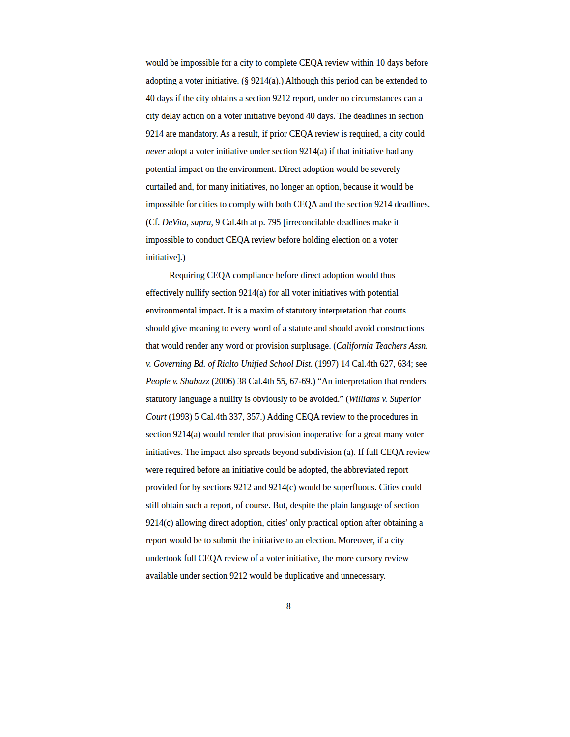would be impossible for a city to complete CEQA review within 10 days before adopting a voter initiative. (§ 9214(a).) Although this period can be extended to 40 days if the city obtains a section 9212 report, under no circumstances can a city delay action on a voter initiative beyond 40 days. The deadlines in section 9214 are mandatory. As a result, if prior CEQA review is required, a city could never adopt a voter initiative under section 9214(a) if that initiative had any potential impact on the environment. Direct adoption would be severely curtailed and, for many initiatives, no longer an option, because it would be impossible for cities to comply with both CEQA and the section 9214 deadlines. (Cf. DeVita, supra, 9 Cal.4th at p. 795 [irreconcilable deadlines make it impossible to conduct CEQA review before holding election on a voter initiative].)
Requiring CEQA compliance before direct adoption would thus effectively nullify section 9214(a) for all voter initiatives with potential environmental impact. It is a maxim of statutory interpretation that courts should give meaning to every word of a statute and should avoid constructions that would render any word or provision surplusage. (California Teachers Assn. v. Governing Bd. of Rialto Unified School Dist. (1997) 14 Cal.4th 627, 634; see People v. Shabazz (2006) 38 Cal.4th 55, 67-69.) “An interpretation that renders statutory language a nullity is obviously to be avoided.” (Williams v. Superior Court (1993) 5 Cal.4th 337, 357.) Adding CEQA review to the procedures in section 9214(a) would render that provision inoperative for a great many voter initiatives. The impact also spreads beyond subdivision (a). If full CEQA review were required before an initiative could be adopted, the abbreviated report provided for by sections 9212 and 9214(c) would be superfluous. Cities could still obtain such a report, of course. But, despite the plain language of section 9214(c) allowing direct adoption, cities’ only practical option after obtaining a report would be to submit the initiative to an election. Moreover, if a city undertook full CEQA review of a voter initiative, the more cursory review available under section 9212 would be duplicative and unnecessary.
8